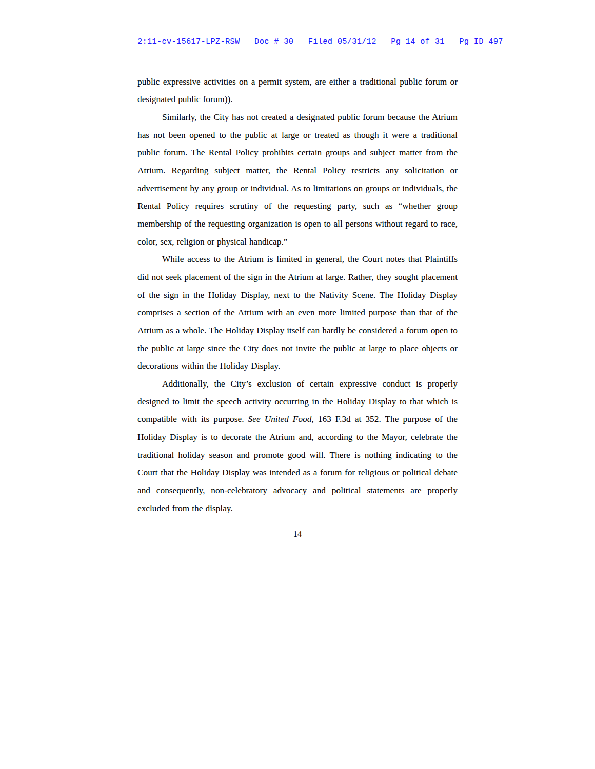2:11-cv-15617-LPZ-RSW Doc # 30 Filed 05/31/12 Pg 14 of 31 Pg ID 497
public expressive activities on a permit system, are either a traditional public forum or designated public forum)).
Similarly, the City has not created a designated public forum because the Atrium has not been opened to the public at large or treated as though it were a traditional public forum. The Rental Policy prohibits certain groups and subject matter from the Atrium. Regarding subject matter, the Rental Policy restricts any solicitation or advertisement by any group or individual. As to limitations on groups or individuals, the Rental Policy requires scrutiny of the requesting party, such as “whether group membership of the requesting organization is open to all persons without regard to race, color, sex, religion or physical handicap.”
While access to the Atrium is limited in general, the Court notes that Plaintiffs did not seek placement of the sign in the Atrium at large. Rather, they sought placement of the sign in the Holiday Display, next to the Nativity Scene. The Holiday Display comprises a section of the Atrium with an even more limited purpose than that of the Atrium as a whole. The Holiday Display itself can hardly be considered a forum open to the public at large since the City does not invite the public at large to place objects or decorations within the Holiday Display.
Additionally, the City’s exclusion of certain expressive conduct is properly designed to limit the speech activity occurring in the Holiday Display to that which is compatible with its purpose. See United Food, 163 F.3d at 352. The purpose of the Holiday Display is to decorate the Atrium and, according to the Mayor, celebrate the traditional holiday season and promote good will. There is nothing indicating to the Court that the Holiday Display was intended as a forum for religious or political debate and consequently, non-celebratory advocacy and political statements are properly excluded from the display.
14